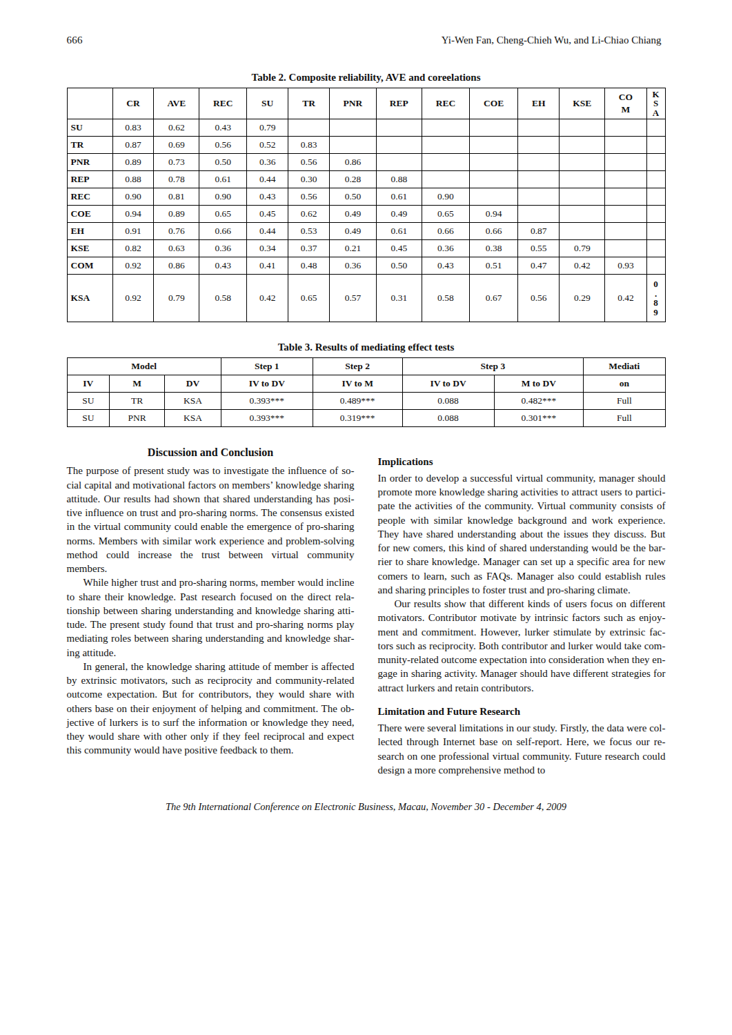666
Yi-Wen Fan, Cheng-Chieh Wu, and Li-Chiao Chiang
Table 2. Composite reliability, AVE and coreelations
| | CR | AVE | REC | SU | TR | PNR | REP | REC | COE | EH | KSE | CO M | K S A |
| --- | --- | --- | --- | --- | --- | --- | --- | --- | --- | --- | --- | --- | --- |
| SU | 0.83 | 0.62 | 0.43 | 0.79 | | | | | | | | | |
| TR | 0.87 | 0.69 | 0.56 | 0.52 | 0.83 | | | | | | | | |
| PNR | 0.89 | 0.73 | 0.50 | 0.36 | 0.56 | 0.86 | | | | | | | |
| REP | 0.88 | 0.78 | 0.61 | 0.44 | 0.30 | 0.28 | 0.88 | | | | | | |
| REC | 0.90 | 0.81 | 0.90 | 0.43 | 0.56 | 0.50 | 0.61 | 0.90 | | | | | |
| COE | 0.94 | 0.89 | 0.65 | 0.45 | 0.62 | 0.49 | 0.49 | 0.65 | 0.94 | | | | |
| EH | 0.91 | 0.76 | 0.66 | 0.44 | 0.53 | 0.49 | 0.61 | 0.66 | 0.66 | 0.87 | | | |
| KSE | 0.82 | 0.63 | 0.36 | 0.34 | 0.37 | 0.21 | 0.45 | 0.36 | 0.38 | 0.55 | 0.79 | | |
| COM | 0.92 | 0.86 | 0.43 | 0.41 | 0.48 | 0.36 | 0.50 | 0.43 | 0.51 | 0.47 | 0.42 | 0.93 | |
| KSA | 0.92 | 0.79 | 0.58 | 0.42 | 0.65 | 0.57 | 0.31 | 0.58 | 0.67 | 0.56 | 0.29 | 0.42 | 0 . 8 9 |
Table 3. Results of mediating effect tests
| Model | Step 1 | Step 2 | Step 3 | Mediati |
| --- | --- | --- | --- | --- |
| IV | M | DV | IV to DV | IV to M | IV to DV | M to DV | on |
| SU | TR | KSA | 0.393*** | 0.489*** | 0.088 | 0.482*** | Full |
| SU | PNR | KSA | 0.393*** | 0.319*** | 0.088 | 0.301*** | Full |
Discussion and Conclusion
The purpose of present study was to investigate the influence of social capital and motivational factors on members’ knowledge sharing attitude. Our results had shown that shared understanding has positive influence on trust and pro-sharing norms. The consensus existed in the virtual community could enable the emergence of pro-sharing norms. Members with similar work experience and problem-solving method could increase the trust between virtual community members.
While higher trust and pro-sharing norms, member would incline to share their knowledge. Past research focused on the direct relationship between sharing understanding and knowledge sharing attitude. The present study found that trust and pro-sharing norms play mediating roles between sharing understanding and knowledge sharing attitude.
In general, the knowledge sharing attitude of member is affected by extrinsic motivators, such as reciprocity and community-related outcome expectation. But for contributors, they would share with others base on their enjoyment of helping and commitment. The objective of lurkers is to surf the information or knowledge they need, they would share with other only if they feel reciprocal and expect this community would have positive feedback to them.
Implications
In order to develop a successful virtual community, manager should promote more knowledge sharing activities to attract users to participate the activities of the community. Virtual community consists of people with similar knowledge background and work experience. They have shared understanding about the issues they discuss. But for new comers, this kind of shared understanding would be the barrier to share knowledge. Manager can set up a specific area for new comers to learn, such as FAQs. Manager also could establish rules and sharing principles to foster trust and pro-sharing climate.
Our results show that different kinds of users focus on different motivators. Contributor motivate by intrinsic factors such as enjoyment and commitment. However, lurker stimulate by extrinsic factors such as reciprocity. Both contributor and lurker would take community-related outcome expectation into consideration when they engage in sharing activity. Manager should have different strategies for attract lurkers and retain contributors.
Limitation and Future Research
There were several limitations in our study. Firstly, the data were collected through Internet base on self-report. Here, we focus our research on one professional virtual community. Future research could design a more comprehensive method to
The 9th International Conference on Electronic Business, Macau, November 30 - December 4, 2009